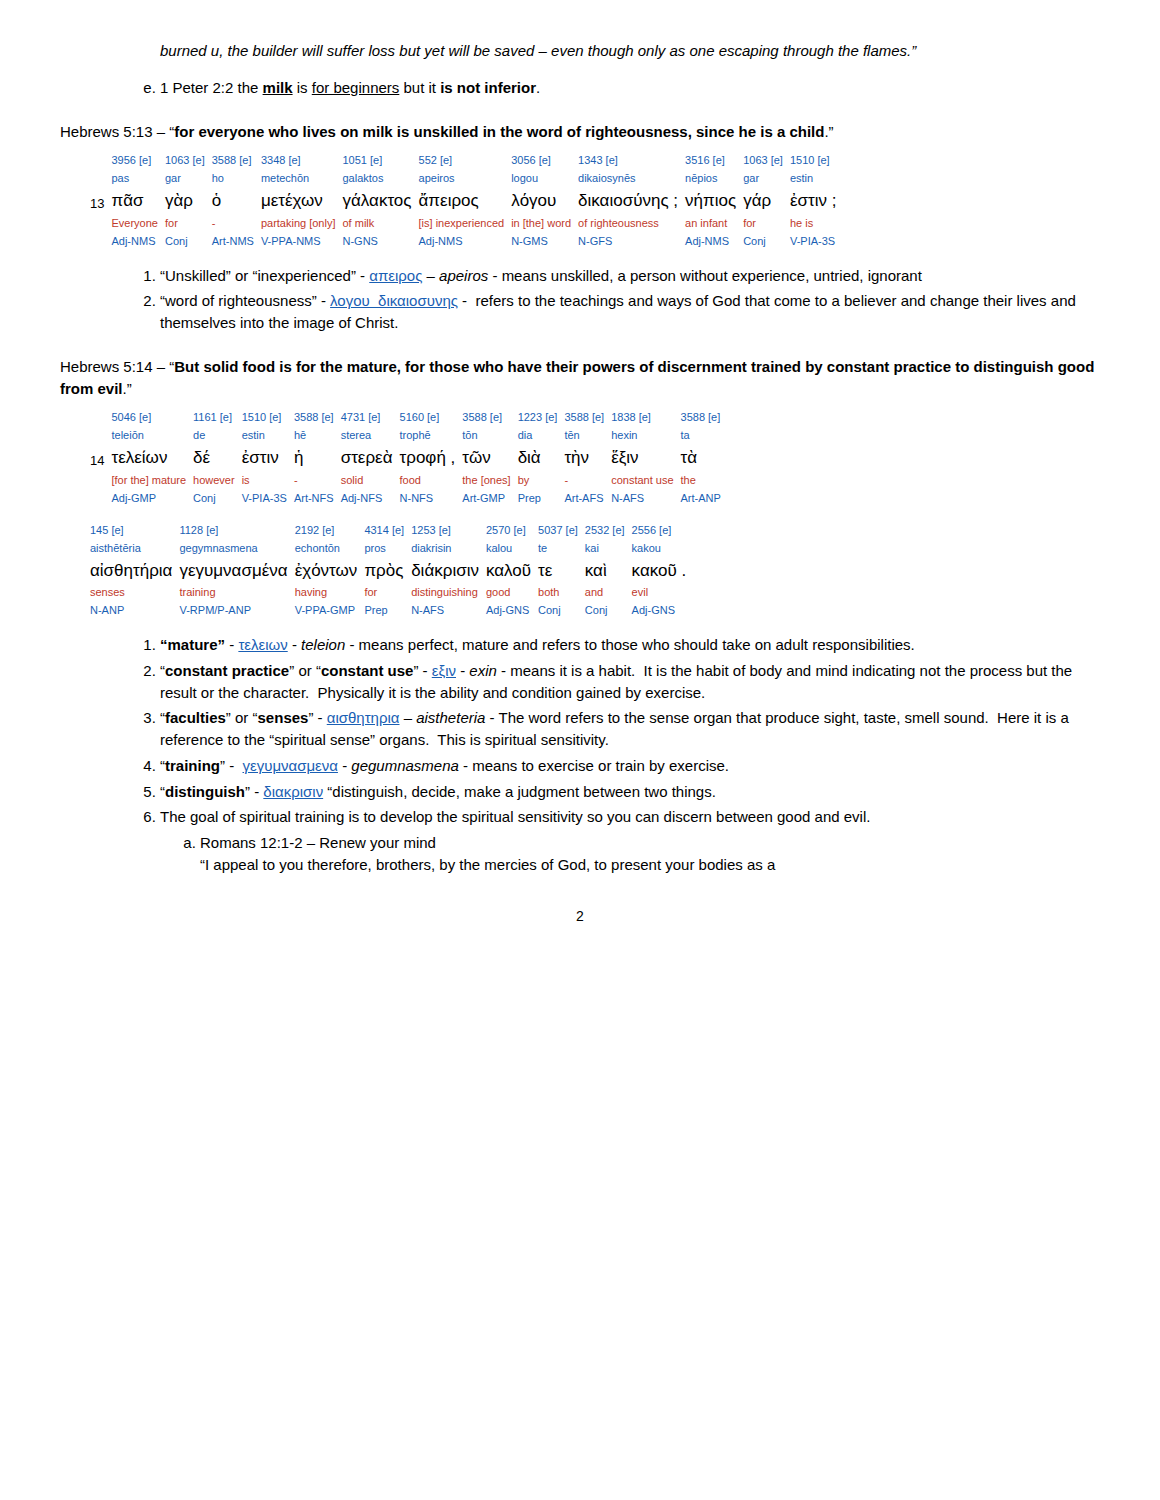burned u, the builder will suffer loss but yet will be saved – even though only as one escaping through the flames.”
1 Peter 2:2 the milk is for beginners but it is not inferior.
Hebrews 5:13 – “for everyone who lives on milk is unskilled in the word of righteousness, since he is a child.”
| | 3956 [e] | 1063 [e] | 3588 [e] | 3348 [e] | 1051 [e] | 552 [e] | 3056 [e] | 1343 [e] | 3516 [e] | 1063 [e] | 1510 [e] |
| | pas | gar | ho | metechōn | galaktos | apeiros | logou | dikaiosynēs | nēpios | gar | estin |
| 13 | πᾶσ | γὰρ | ὁ | μετέχων | γάλακτος | ἄπειρος | λόγου | δικαιοσύνης ; | νήπιος | γάρ | ἐστιν ; |
| | Everyone | for | - | partaking [only] | of milk | [is] inexperienced | in [the] word | of righteousness | an infant | for | he is |
| | Adj-NMS | Conj | Art-NMS | V-PPA-NMS | N-GNS | Adj-NMS | N-GMS | N-GFS | Adj-NMS | Conj | V-PIA-3S |
“Unskilled” or “inexperienced” - απειρος – apeiros - means unskilled, a person without experience, untried, ignorant
“word of righteousness” - λογου δικαιοσυνης - refers to the teachings and ways of God that come to a believer and change their lives and themselves into the image of Christ.
Hebrews 5:14 – “But solid food is for the mature, for those who have their powers of discernment trained by constant practice to distinguish good from evil.”
| | 5046 [e] | 1161 [e] | 1510 [e] | 3588 [e] | 4731 [e] | 5160 [e] | 3588 [e] | 1223 [e] | 3588 [e] | 1838 [e] | 3588 [e] |
| | teleiōn | de | estin | hē | sterea | trophē | tōn | dia | tēn | hexin | ta |
| 14 | τελείων | δέ | ἐστιν | ἡ | στερεὰ | τροφή , | τῶν | διὰ | τὴν | ἕξιν | τὰ |
| | [for the] mature | however | is | - | solid | food | the [ones] | by | - | constant use | the |
| | Adj-GMP | Conj | V-PIA-3S | Art-NFS | Adj-NFS | N-NFS | Art-GMP | Prep | Art-AFS | N-AFS | Art-ANP |
| 145 [e] | 1128 [e] | 2192 [e] | 4314 [e] | 1253 [e] | 2570 [e] | 5037 [e] | 2532 [e] | 2556 [e] |
| aisthētēria | gegymnasmena | echontōn | pros | diakrisin | kalou | te | kai | kakou |
| αἰσθητήρια | γεγυμνασμένα | ἐχόντων | πρὸς | διάκρισιν | καλοῦ | τε | καὶ | κακοῦ . |
| senses | training | having | for | distinguishing | good | both | and | evil |
| N-ANP | V-RPM/P-ANP | V-PPA-GMP | Prep | N-AFS | Adj-GNS | Conj | Conj | Adj-GNS |
“mature” - τελειων - teleion - means perfect, mature and refers to those who should take on adult responsibilities.
“constant practice” or “constant use” - εξιν - exin - means it is a habit. It is the habit of body and mind indicating not the process but the result or the character. Physically it is the ability and condition gained by exercise.
“faculties” or “senses” - αισθητηρια – aistheteria - The word refers to the sense organ that produce sight, taste, smell sound. Here it is a reference to the “spiritual sense” organs. This is spiritual sensitivity.
“training” - γεγυμνασμενα - gegumnasmena - means to exercise or train by exercise.
“distinguish” - διακρισιν “distinguish, decide, make a judgment between two things.
The goal of spiritual training is to develop the spiritual sensitivity so you can discern between good and evil.
Romans 12:1-2 – Renew your mind
“I appeal to you therefore, brothers, by the mercies of God, to present your bodies as a
2